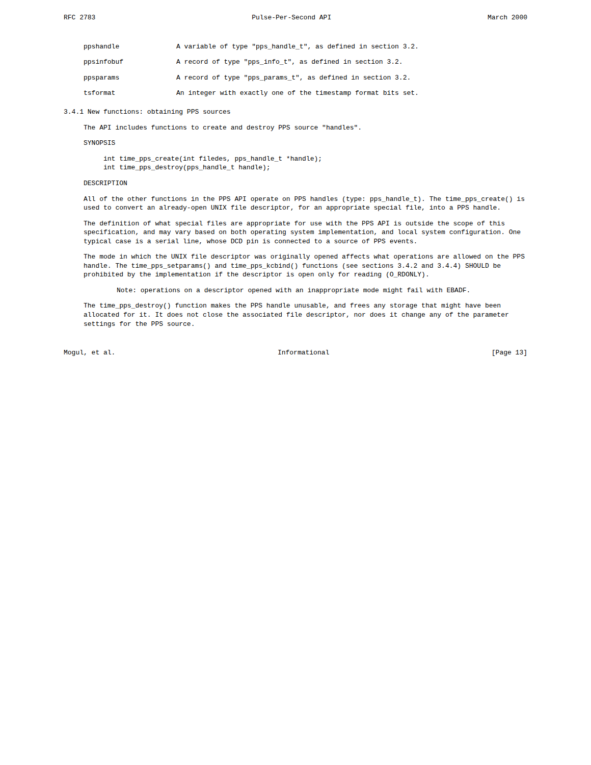RFC 2783 Pulse-Per-Second API March 2000
ppshandle
A variable of type "pps_handle_t", as defined in section 3.2.
ppsinfobuf
A record of type "pps_info_t", as defined in section 3.2.
ppsparams
A record of type "pps_params_t", as defined in section 3.2.
tsformat
An integer with exactly one of the timestamp format bits set.
3.4.1 New functions: obtaining PPS sources
The API includes functions to create and destroy PPS source "handles".
SYNOPSIS
int time_pps_create(int filedes, pps_handle_t *handle);
int time_pps_destroy(pps_handle_t handle);
DESCRIPTION
All of the other functions in the PPS API operate on PPS handles (type: pps_handle_t). The time_pps_create() is used to convert an already-open UNIX file descriptor, for an appropriate special file, into a PPS handle.
The definition of what special files are appropriate for use with the PPS API is outside the scope of this specification, and may vary based on both operating system implementation, and local system configuration. One typical case is a serial line, whose DCD pin is connected to a source of PPS events.
The mode in which the UNIX file descriptor was originally opened affects what operations are allowed on the PPS handle. The time_pps_setparams() and time_pps_kcbind() functions (see sections 3.4.2 and 3.4.4) SHOULD be prohibited by the implementation if the descriptor is open only for reading (O_RDONLY).
Note: operations on a descriptor opened with an inappropriate mode might fail with EBADF.
The time_pps_destroy() function makes the PPS handle unusable, and frees any storage that might have been allocated for it. It does not close the associated file descriptor, nor does it change any of the parameter settings for the PPS source.
Mogul, et al. Informational [Page 13]